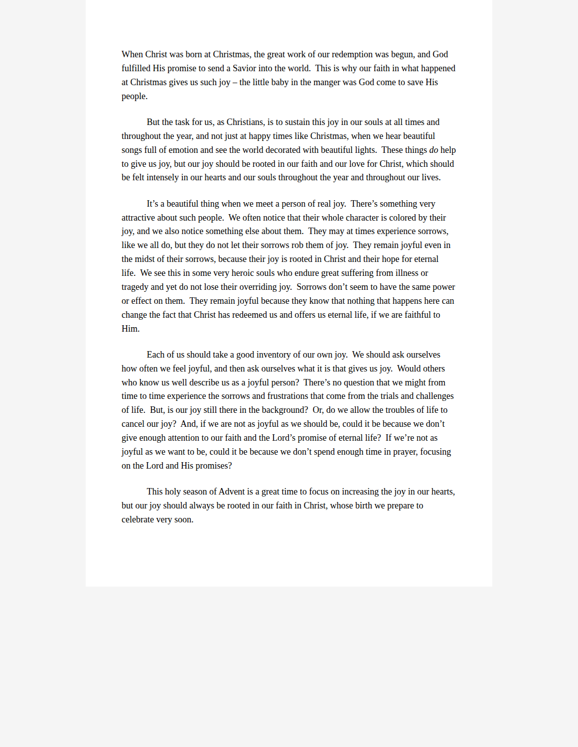When Christ was born at Christmas, the great work of our redemption was begun, and God fulfilled His promise to send a Savior into the world. This is why our faith in what happened at Christmas gives us such joy – the little baby in the manger was God come to save His people.
But the task for us, as Christians, is to sustain this joy in our souls at all times and throughout the year, and not just at happy times like Christmas, when we hear beautiful songs full of emotion and see the world decorated with beautiful lights. These things do help to give us joy, but our joy should be rooted in our faith and our love for Christ, which should be felt intensely in our hearts and our souls throughout the year and throughout our lives.
It’s a beautiful thing when we meet a person of real joy. There’s something very attractive about such people. We often notice that their whole character is colored by their joy, and we also notice something else about them. They may at times experience sorrows, like we all do, but they do not let their sorrows rob them of joy. They remain joyful even in the midst of their sorrows, because their joy is rooted in Christ and their hope for eternal life. We see this in some very heroic souls who endure great suffering from illness or tragedy and yet do not lose their overriding joy. Sorrows don’t seem to have the same power or effect on them. They remain joyful because they know that nothing that happens here can change the fact that Christ has redeemed us and offers us eternal life, if we are faithful to Him.
Each of us should take a good inventory of our own joy. We should ask ourselves how often we feel joyful, and then ask ourselves what it is that gives us joy. Would others who know us well describe us as a joyful person? There’s no question that we might from time to time experience the sorrows and frustrations that come from the trials and challenges of life. But, is our joy still there in the background? Or, do we allow the troubles of life to cancel our joy? And, if we are not as joyful as we should be, could it be because we don’t give enough attention to our faith and the Lord’s promise of eternal life? If we’re not as joyful as we want to be, could it be because we don’t spend enough time in prayer, focusing on the Lord and His promises?
This holy season of Advent is a great time to focus on increasing the joy in our hearts, but our joy should always be rooted in our faith in Christ, whose birth we prepare to celebrate very soon.